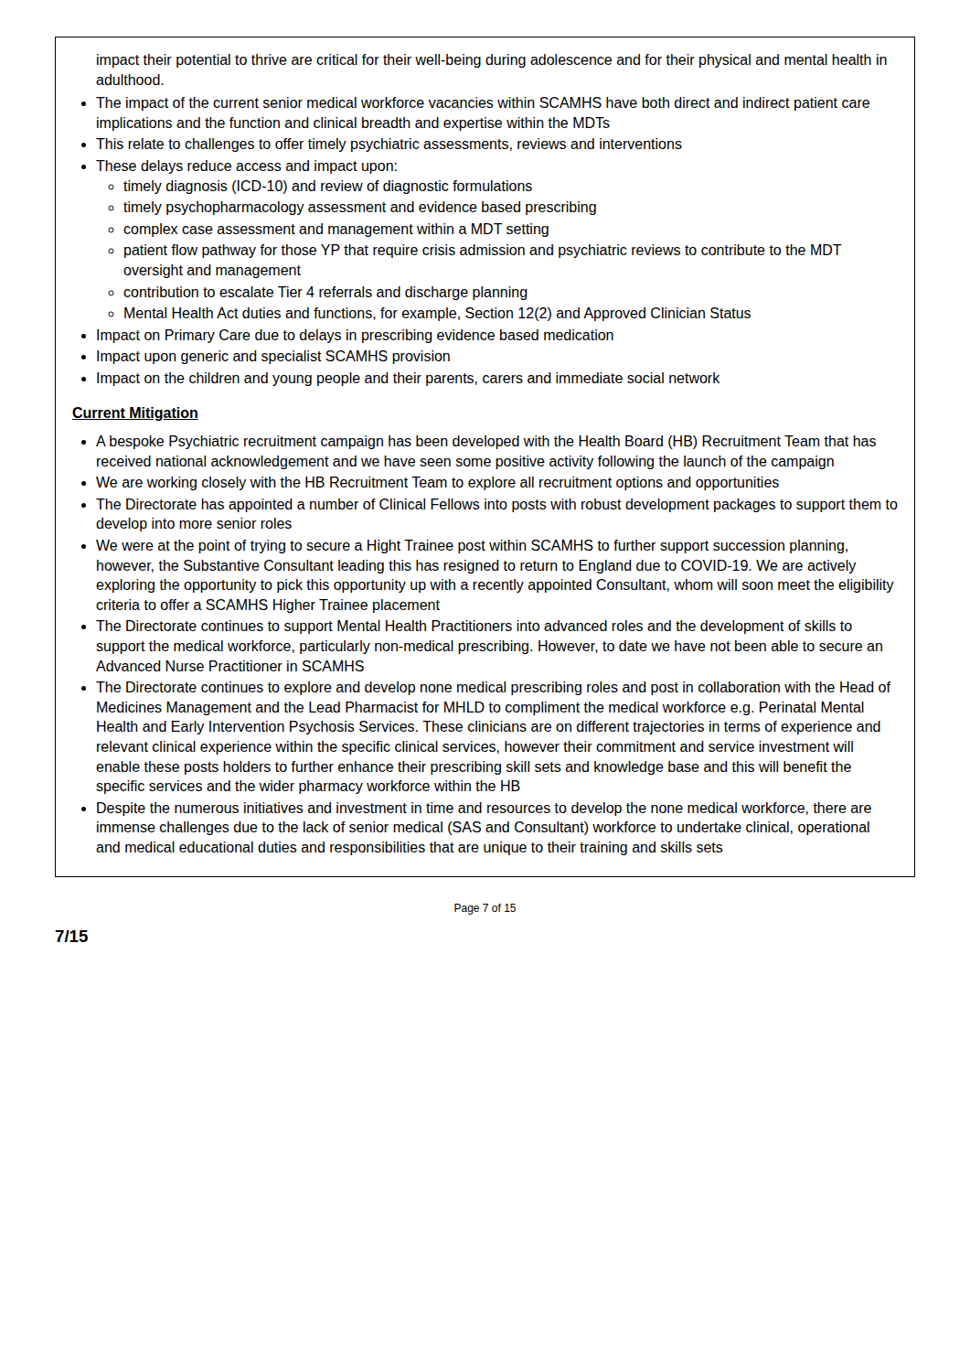impact their potential to thrive are critical for their well-being during adolescence and for their physical and mental health in adulthood.
The impact of the current senior medical workforce vacancies within SCAMHS have both direct and indirect patient care implications and the function and clinical breadth and expertise within the MDTs
This relate to challenges to offer timely psychiatric assessments, reviews and interventions
These delays reduce access and impact upon:
timely diagnosis (ICD-10) and review of diagnostic formulations
timely psychopharmacology assessment and evidence based prescribing
complex case assessment and management within a MDT setting
patient flow pathway for those YP that require crisis admission and psychiatric reviews to contribute to the MDT oversight and management
contribution to escalate Tier 4 referrals and discharge planning
Mental Health Act duties and functions, for example, Section 12(2) and Approved Clinician Status
Impact on Primary Care due to delays in prescribing evidence based medication
Impact upon generic and specialist SCAMHS provision
Impact on the children and young people and their parents, carers and immediate social network
Current Mitigation
A bespoke Psychiatric recruitment campaign has been developed with the Health Board (HB) Recruitment Team that has received national acknowledgement and we have seen some positive activity following the launch of the campaign
We are working closely with the HB Recruitment Team to explore all recruitment options and opportunities
The Directorate has appointed a number of Clinical Fellows into posts with robust development packages to support them to develop into more senior roles
We were at the point of trying to secure a Hight Trainee post within SCAMHS to further support succession planning, however, the Substantive Consultant leading this has resigned to return to England due to COVID-19. We are actively exploring the opportunity to pick this opportunity up with a recently appointed Consultant, whom will soon meet the eligibility criteria to offer a SCAMHS Higher Trainee placement
The Directorate continues to support Mental Health Practitioners into advanced roles and the development of skills to support the medical workforce, particularly non-medical prescribing. However, to date we have not been able to secure an Advanced Nurse Practitioner in SCAMHS
The Directorate continues to explore and develop none medical prescribing roles and post in collaboration with the Head of Medicines Management and the Lead Pharmacist for MHLD to compliment the medical workforce e.g. Perinatal Mental Health and Early Intervention Psychosis Services. These clinicians are on different trajectories in terms of experience and relevant clinical experience within the specific clinical services, however their commitment and service investment will enable these posts holders to further enhance their prescribing skill sets and knowledge base and this will benefit the specific services and the wider pharmacy workforce within the HB
Despite the numerous initiatives and investment in time and resources to develop the none medical workforce, there are immense challenges due to the lack of senior medical (SAS and Consultant) workforce to undertake clinical, operational and medical educational duties and responsibilities that are unique to their training and skills sets
Page 7 of 15
7/15